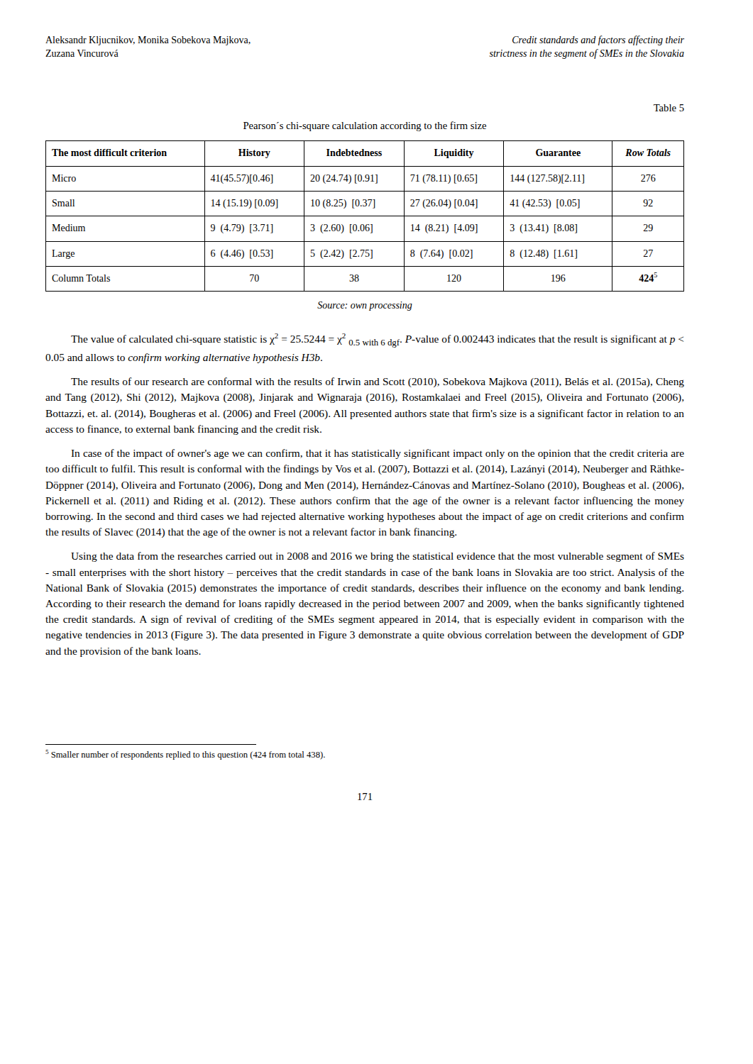Aleksandr Kljucnikov, Monika Sobekova Majkova,
Zuzana Vincurová
Credit standards and factors affecting their
strictness in the segment of SMEs in the Slovakia
Table 5
Pearson´s chi-square calculation according to the firm size
| The most difficult criterion | History | Indebtedness | Liquidity | Guarantee | Row Totals |
| --- | --- | --- | --- | --- | --- |
| Micro | 41(45.57)[0.46] | 20 (24.74) [0.91] | 71 (78.11) [0.65] | 144 (127.58)[2.11] | 276 |
| Small | 14 (15.19) [0.09] | 10 (8.25) [0.37] | 27 (26.04) [0.04] | 41 (42.53) [0.05] | 92 |
| Medium | 9 (4.79) [3.71] | 3 (2.60) [0.06] | 14 (8.21) [4.09] | 3 (13.41) [8.08] | 29 |
| Large | 6 (4.46) [0.53] | 5 (2.42) [2.75] | 8 (7.64) [0.02] | 8 (12.48) [1.61] | 27 |
| Column Totals | 70 | 38 | 120 | 196 | 424 5 |
Source: own processing
The value of calculated chi-square statistic is χ2 = 25.5244 = χ2 0.5 with 6 dgf. P-value of 0.002443 indicates that the result is significant at p < 0.05 and allows to confirm working alternative hypothesis H3b.
The results of our research are conformal with the results of Irwin and Scott (2010), Sobekova Majkova (2011), Belás et al. (2015a), Cheng and Tang (2012), Shi (2012), Majkova (2008), Jinjarak and Wignaraja (2016), Rostamkalaei and Freel (2015), Oliveira and Fortunato (2006), Bottazzi, et. al. (2014), Bougheras et al. (2006) and Freel (2006). All presented authors state that firm's size is a significant factor in relation to an access to finance, to external bank financing and the credit risk.
In case of the impact of owner's age we can confirm, that it has statistically significant impact only on the opinion that the credit criteria are too difficult to fulfil. This result is conformal with the findings by Vos et al. (2007), Bottazzi et al. (2014), Lazányi (2014), Neuberger and Räthke-Döppner (2014), Oliveira and Fortunato (2006), Dong and Men (2014), Hernández-Cánovas and Martínez-Solano (2010), Bougheas et al. (2006), Pickernell et al. (2011) and Riding et al. (2012). These authors confirm that the age of the owner is a relevant factor influencing the money borrowing. In the second and third cases we had rejected alternative working hypotheses about the impact of age on credit criterions and confirm the results of Slavec (2014) that the age of the owner is not a relevant factor in bank financing.
Using the data from the researches carried out in 2008 and 2016 we bring the statistical evidence that the most vulnerable segment of SMEs - small enterprises with the short history – perceives that the credit standards in case of the bank loans in Slovakia are too strict. Analysis of the National Bank of Slovakia (2015) demonstrates the importance of credit standards, describes their influence on the economy and bank lending. According to their research the demand for loans rapidly decreased in the period between 2007 and 2009, when the banks significantly tightened the credit standards. A sign of revival of crediting of the SMEs segment appeared in 2014, that is especially evident in comparison with the negative tendencies in 2013 (Figure 3). The data presented in Figure 3 demonstrate a quite obvious correlation between the development of GDP and the provision of the bank loans.
5 Smaller number of respondents replied to this question (424 from total 438).
171